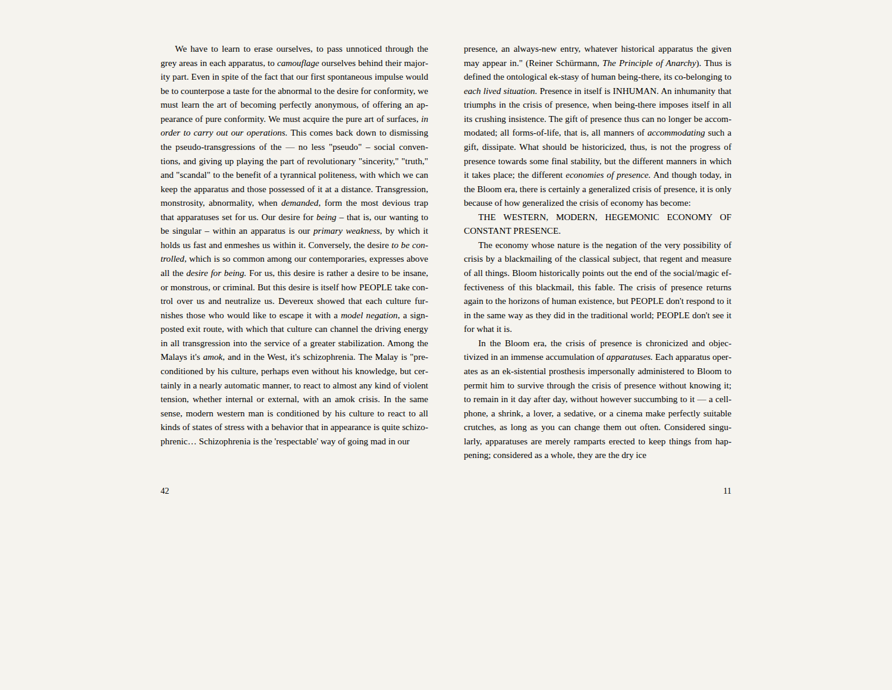We have to learn to erase ourselves, to pass unnoticed through the grey areas in each apparatus, to camouflage ourselves behind their majority part. Even in spite of the fact that our first spontaneous impulse would be to counterpose a taste for the abnormal to the desire for conformity, we must learn the art of becoming perfectly anonymous, of offering an appearance of pure conformity. We must acquire the pure art of surfaces, in order to carry out our operations. This comes back down to dismissing the pseudo-transgressions of the — no less "pseudo" – social conventions, and giving up playing the part of revolutionary "sincerity," "truth," and "scandal" to the benefit of a tyrannical politeness, with which we can keep the apparatus and those possessed of it at a distance. Transgression, monstrosity, abnormality, when demanded, form the most devious trap that apparatuses set for us. Our desire for being – that is, our wanting to be singular – within an apparatus is our primary weakness, by which it holds us fast and enmeshes us within it. Conversely, the desire to be controlled, which is so common among our contemporaries, expresses above all the desire for being. For us, this desire is rather a desire to be insane, or monstrous, or criminal. But this desire is itself how PEOPLE take control over us and neutralize us. Devereux showed that each culture furnishes those who would like to escape it with a model negation, a signposted exit route, with which that culture can channel the driving energy in all transgression into the service of a greater stabilization. Among the Malays it's amok, and in the West, it's schizophrenia. The Malay is "pre-conditioned by his culture, perhaps even without his knowledge, but certainly in a nearly automatic manner, to react to almost any kind of violent tension, whether internal or external, with an amok crisis. In the same sense, modern western man is conditioned by his culture to react to all kinds of states of stress with a behavior that in appearance is quite schizophrenic… Schizophrenia is the 'respectable' way of going mad in our
presence, an always-new entry, whatever historical apparatus the given may appear in." (Reiner Schürmann, The Principle of Anarchy). Thus is defined the ontological ek-stasy of human being-there, its co-belonging to each lived situation. Presence in itself is INHUMAN. An inhumanity that triumphs in the crisis of presence, when being-there imposes itself in all its crushing insistence. The gift of presence thus can no longer be accommodated; all forms-of-life, that is, all manners of accommodating such a gift, dissipate. What should be historicized, thus, is not the progress of presence towards some final stability, but the different manners in which it takes place; the different economies of presence. And though today, in the Bloom era, there is certainly a generalized crisis of presence, it is only because of how generalized the crisis of economy has become:
THE WESTERN, MODERN, HEGEMONIC ECONOMY OF CONSTANT PRESENCE.
The economy whose nature is the negation of the very possibility of crisis by a blackmailing of the classical subject, that regent and measure of all things. Bloom historically points out the end of the social/magic effectiveness of this blackmail, this fable. The crisis of presence returns again to the horizons of human existence, but PEOPLE don't respond to it in the same way as they did in the traditional world; PEOPLE don't see it for what it is.
In the Bloom era, the crisis of presence is chronicized and objectivized in an immense accumulation of apparatuses. Each apparatus operates as an ek-sistential prosthesis impersonally administered to Bloom to permit him to survive through the crisis of presence without knowing it; to remain in it day after day, without however succumbing to it — a cellphone, a shrink, a lover, a sedative, or a cinema make perfectly suitable crutches, as long as you can change them out often. Considered singularly, apparatuses are merely ramparts erected to keep things from happening; considered as a whole, they are the dry ice
42 11